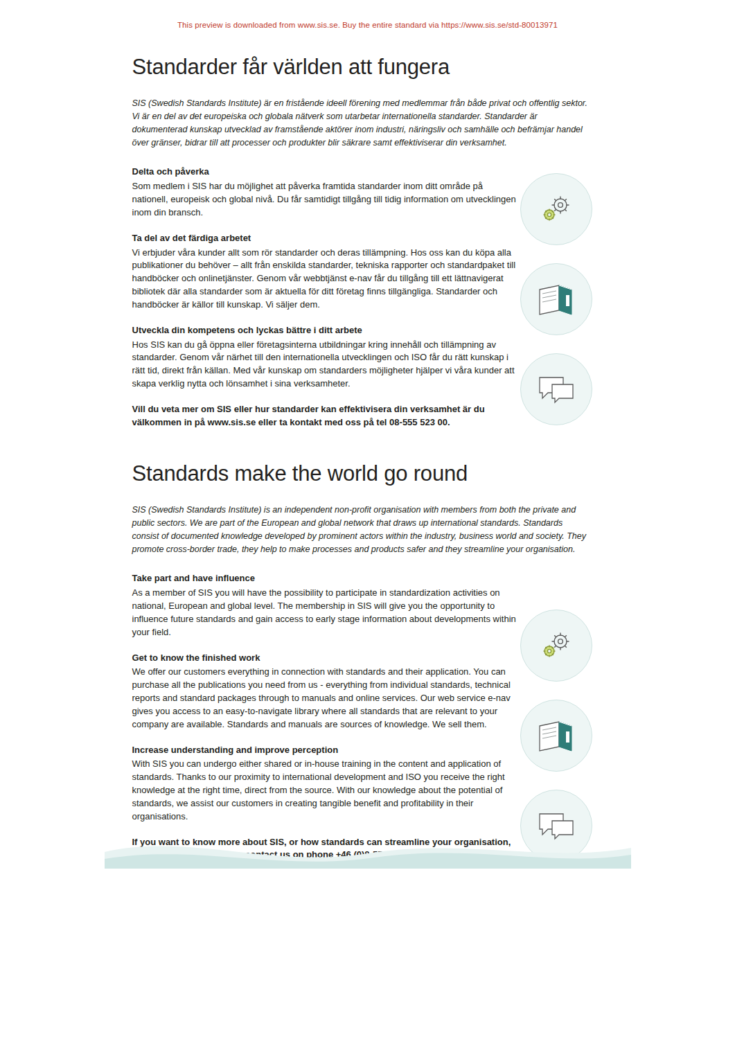This preview is downloaded from www.sis.se. Buy the entire standard via https://www.sis.se/std-80013971
Standarder får världen att fungera
SIS (Swedish Standards Institute) är en fristående ideell förening med medlemmar från både privat och offentlig sektor. Vi är en del av det europeiska och globala nätverk som utarbetar internationella standarder. Standarder är dokumenterad kunskap utvecklad av framstående aktörer inom industri, näringsliv och samhälle och befrämjar handel över gränser, bidrar till att processer och produkter blir säkrare samt effektiviserar din verksamhet.
Delta och påverka
Som medlem i SIS har du möjlighet att påverka framtida standarder inom ditt område på nationell, europeisk och global nivå. Du får samtidigt tillgång till tidig information om utvecklingen inom din bransch.
Ta del av det färdiga arbetet
Vi erbjuder våra kunder allt som rör standarder och deras tillämpning. Hos oss kan du köpa alla publikationer du behöver – allt från enskilda standarder, tekniska rapporter och standardpaket till handböcker och onlinetjänster. Genom vår webbtjänst e-nav får du tillgång till ett lättnavigerat bibliotek där alla standarder som är aktuella för ditt företag finns tillgängliga. Standarder och handböcker är källor till kunskap. Vi säljer dem.
Utveckla din kompetens och lyckas bättre i ditt arbete
Hos SIS kan du gå öppna eller företagsinterna utbildningar kring innehåll och tillämpning av standarder. Genom vår närhet till den internationella utvecklingen och ISO får du rätt kunskap i rätt tid, direkt från källan. Med vår kunskap om standarders möjligheter hjälper vi våra kunder att skapa verklig nytta och lönsamhet i sina verksamheter.
Vill du veta mer om SIS eller hur standarder kan effektivisera din verksamhet är du välkommen in på www.sis.se eller ta kontakt med oss på tel 08-555 523 00.
Standards make the world go round
SIS (Swedish Standards Institute) is an independent non-profit organisation with members from both the private and public sectors. We are part of the European and global network that draws up international standards. Standards consist of documented knowledge developed by prominent actors within the industry, business world and society. They promote cross-border trade, they help to make processes and products safer and they streamline your organisation.
Take part and have influence
As a member of SIS you will have the possibility to participate in standardization activities on national, European and global level. The membership in SIS will give you the opportunity to influence future standards and gain access to early stage information about developments within your field.
Get to know the finished work
We offer our customers everything in connection with standards and their application. You can purchase all the publications you need from us - everything from individual standards, technical reports and standard packages through to manuals and online services. Our web service e-nav gives you access to an easy-to-navigate library where all standards that are relevant to your company are available. Standards and manuals are sources of knowledge. We sell them.
Increase understanding and improve perception
With SIS you can undergo either shared or in-house training in the content and application of standards. Thanks to our proximity to international development and ISO you receive the right knowledge at the right time, direct from the source. With our knowledge about the potential of standards, we assist our customers in creating tangible benefit and profitability in their organisations.
If you want to know more about SIS, or how standards can streamline your organisation, please visit www.sis.se or contact us on phone +46 (0)8-555 523 00